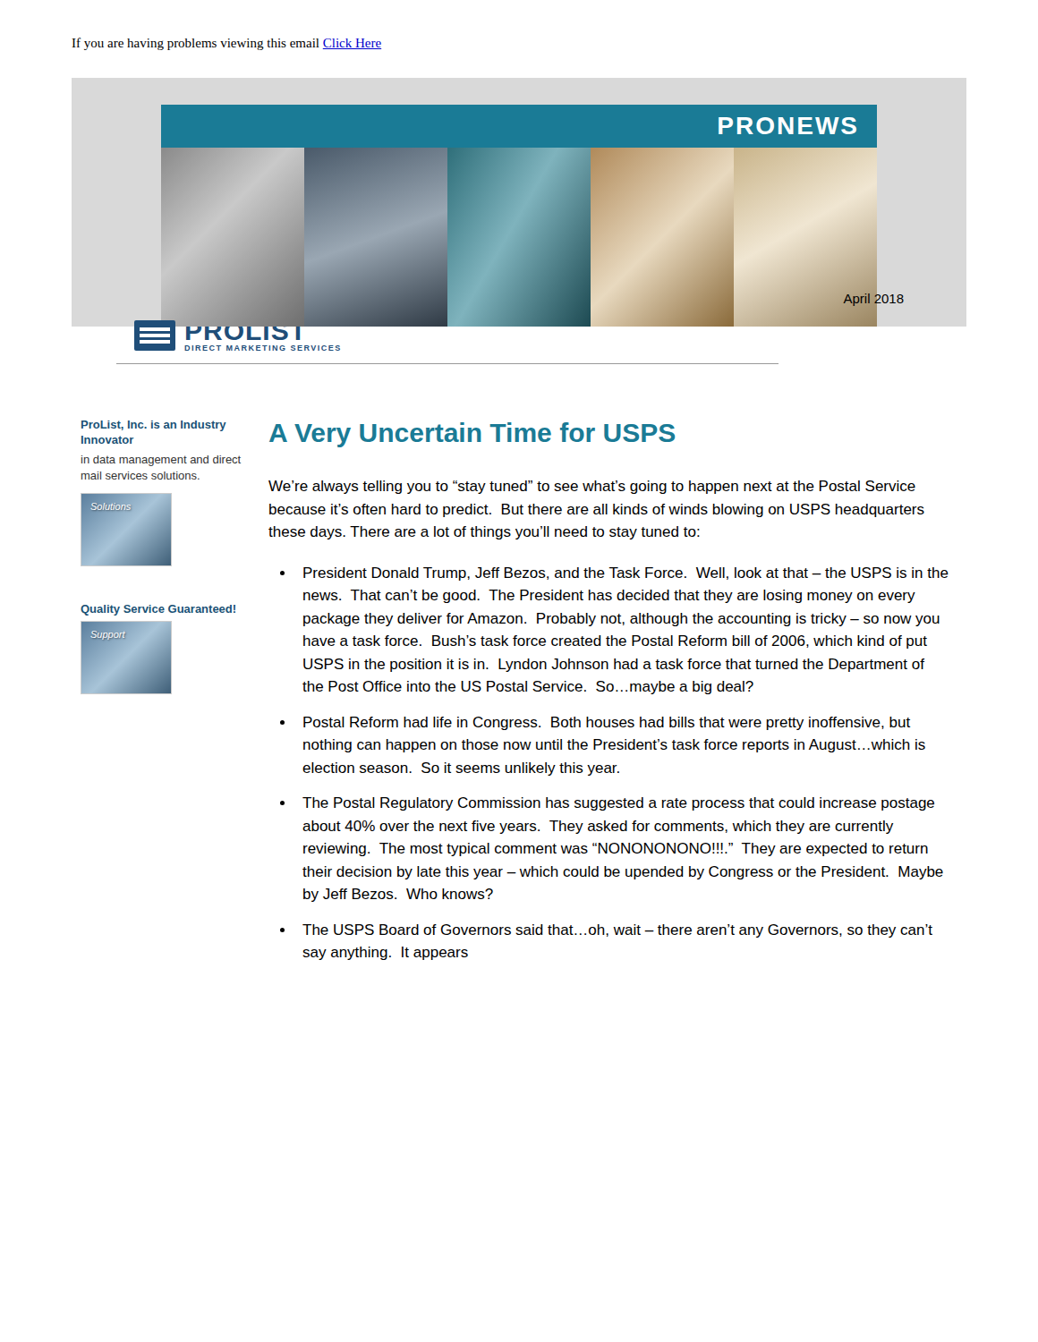If you are having problems viewing this email Click Here
PRONEWS
April 2018
PROLIST
DIRECT MARKETING SERVICES
ProList, Inc. is an Industry Innovator
in data management and direct mail services solutions.
Solutions
Quality Service Guaranteed!
Support
A Very Uncertain Time for USPS
We’re always telling you to “stay tuned” to see what’s going to happen next at the Postal Service because it’s often hard to predict. But there are all kinds of winds blowing on USPS headquarters these days. There are a lot of things you’ll need to stay tuned to:
President Donald Trump, Jeff Bezos, and the Task Force. Well, look at that – the USPS is in the news. That can’t be good. The President has decided that they are losing money on every package they deliver for Amazon. Probably not, although the accounting is tricky – so now you have a task force. Bush’s task force created the Postal Reform bill of 2006, which kind of put USPS in the position it is in. Lyndon Johnson had a task force that turned the Department of the Post Office into the US Postal Service. So…maybe a big deal?
Postal Reform had life in Congress. Both houses had bills that were pretty inoffensive, but nothing can happen on those now until the President’s task force reports in August…which is election season. So it seems unlikely this year.
The Postal Regulatory Commission has suggested a rate process that could increase postage about 40% over the next five years. They asked for comments, which they are currently reviewing. The most typical comment was “NONONONONO!!!.” They are expected to return their decision by late this year – which could be upended by Congress or the President. Maybe by Jeff Bezos. Who knows?
The USPS Board of Governors said that…oh, wait – there aren’t any Governors, so they can’t say anything. It appears